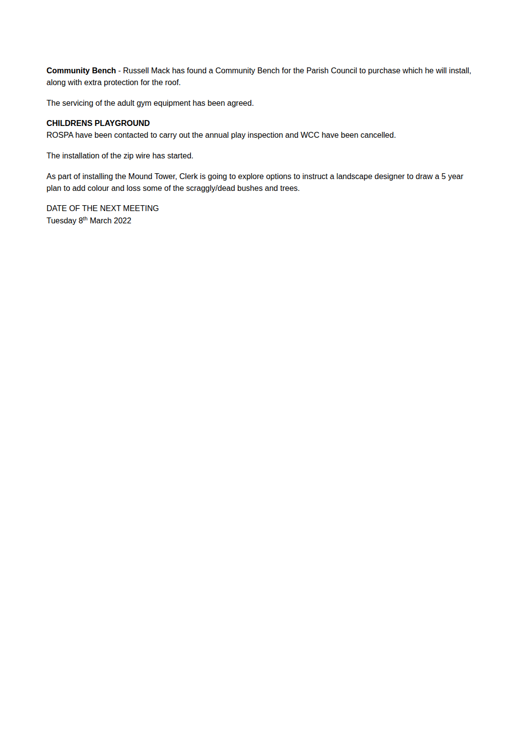Community Bench - Russell Mack has found a Community Bench for the Parish Council to purchase which he will install, along with extra protection for the roof.
The servicing of the adult gym equipment has been agreed.
Childrens Playground
ROSPA have been contacted to carry out the annual play inspection and WCC have been cancelled.
The installation of the zip wire has started.
As part of installing the Mound Tower, Clerk is going to explore options to instruct a landscape designer to draw a 5 year plan to add colour and loss some of the scraggly/dead bushes and trees.
DATE OF THE NEXT MEETING
Tuesday 8th March 2022